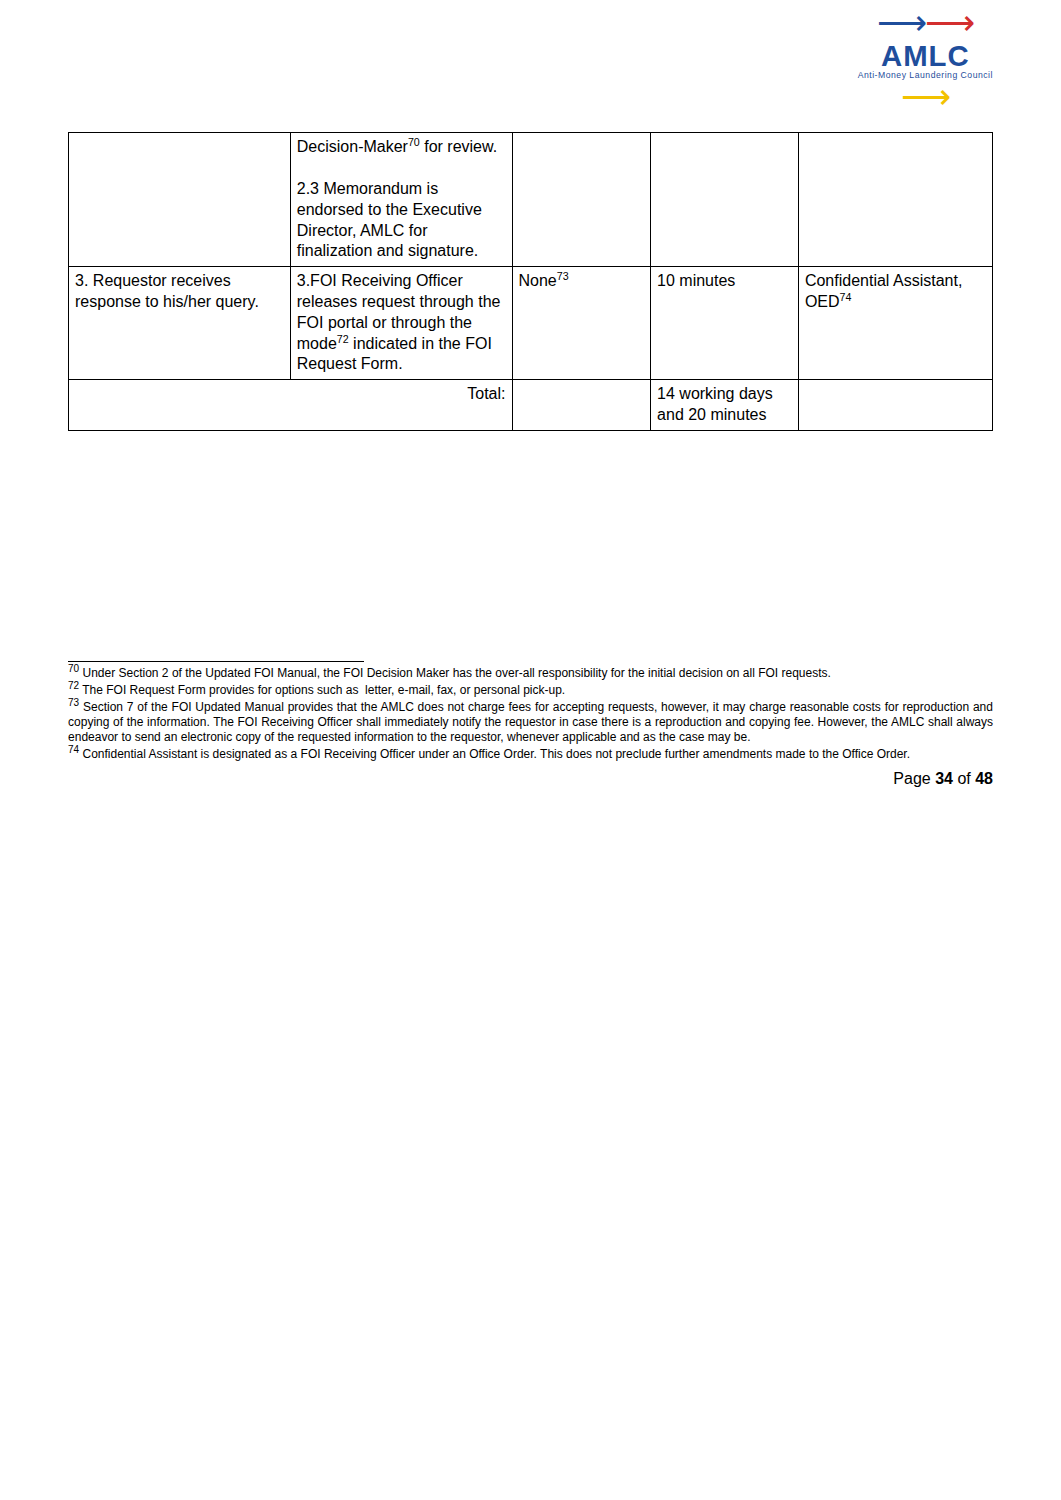⟶⟶
AMLC
Anti-Money Laundering Council
⟶
| | Decision-Maker 70 for review. 2.3 Memorandum is endorsed to the Executive Director, AMLC for finalization and signature. | | | |
| 3. Requestor receives response to his/her query. | 3.FOI Receiving Officer releases request through the FOI portal or through the mode 72 indicated in the FOI Request Form. | None 73 | 10 minutes | Confidential Assistant, OED 74 |
| | Total: | | 14 working days and 20 minutes | |
70 Under Section 2 of the Updated FOI Manual, the FOI Decision Maker has the over-all responsibility for the initial decision on all FOI requests.
72 The FOI Request Form provides for options such as letter, e-mail, fax, or personal pick-up.
73 Section 7 of the FOI Updated Manual provides that the AMLC does not charge fees for accepting requests, however, it may charge reasonable costs for reproduction and copying of the information. The FOI Receiving Officer shall immediately notify the requestor in case there is a reproduction and copying fee. However, the AMLC shall always endeavor to send an electronic copy of the requested information to the requestor, whenever applicable and as the case may be.
74 Confidential Assistant is designated as a FOI Receiving Officer under an Office Order. This does not preclude further amendments made to the Office Order.
Page 34 of 48